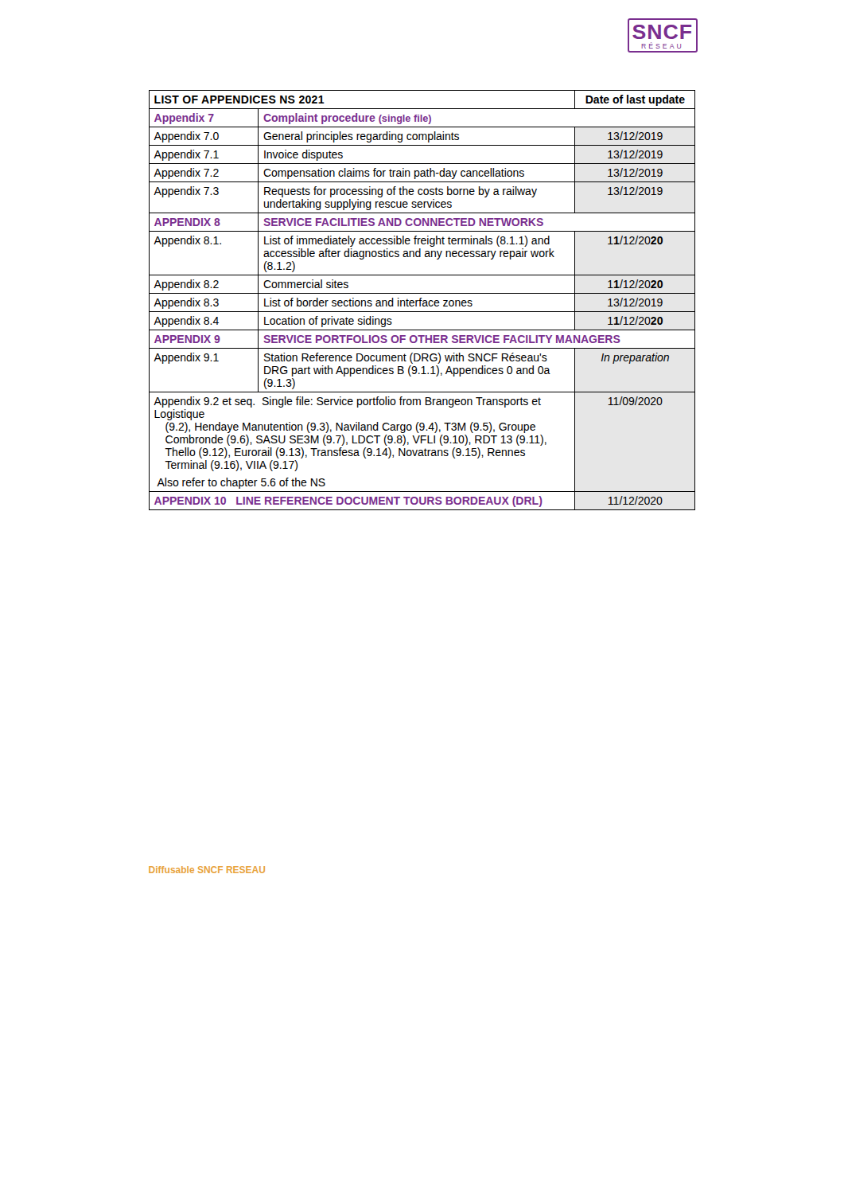SNCF RÉSEAU
| LIST OF APPENDICES NS 2021 | Date of last update |
| Appendix 7 | Complaint procedure (single file) |
| Appendix 7.0 | General principles regarding complaints | 13/12/2019 |
| Appendix 7.1 | Invoice disputes | 13/12/2019 |
| Appendix 7.2 | Compensation claims for train path-day cancellations | 13/12/2019 |
| Appendix 7.3 | Requests for processing of the costs borne by a railway undertaking supplying rescue services | 13/12/2019 |
| APPENDIX 8 | SERVICE FACILITIES AND CONNECTED NETWORKS |
| Appendix 8.1. | List of immediately accessible freight terminals (8.1.1) and accessible after diagnostics and any necessary repair work (8.1.2) | 1 1 /12/20 20 |
| Appendix 8.2 | Commercial sites | 1 1 /12/20 20 |
| Appendix 8.3 | List of border sections and interface zones | 13/12/2019 |
| Appendix 8.4 | Location of private sidings | 1 1 /12/20 20 |
| APPENDIX 9 | SERVICE PORTFOLIOS OF OTHER SERVICE FACILITY MANAGERS |
| Appendix 9.1 | Station Reference Document (DRG) with SNCF Réseau's DRG part with Appendices B (9.1.1), Appendices 0 and 0a (9.1.3) | In preparation |
| Appendix 9.2 et seq. Single file: Service portfolio from Brangeon Transports et Logistique (9.2), Hendaye Manutention (9.3), Naviland Cargo (9.4), T3M (9.5), Groupe Combronde (9.6), SASU SE3M (9.7), LDCT (9.8), VFLI (9.10), RDT 13 (9.11), Thello (9.12), Eurorail (9.13), Transfesa (9.14), Novatrans (9.15), Rennes Terminal (9.16), VIIA (9.17) Also refer to chapter 5.6 of the NS | 11/09/2020 |
| APPENDIX 10 LINE REFERENCE DOCUMENT TOURS BORDEAUX (DRL) | 11/12/2020 |
Diffusable SNCF RESEAU